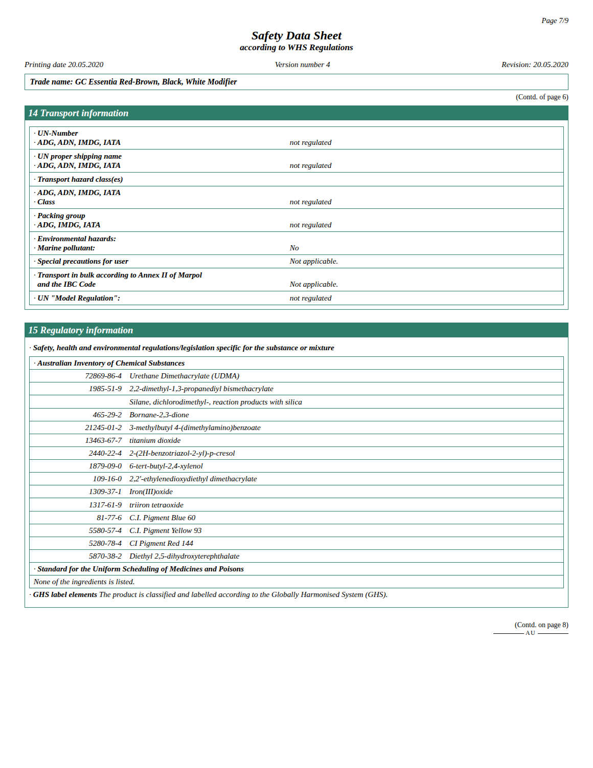Page 7/9
Safety Data Sheet
according to WHS Regulations
Printing date 20.05.2020 Version number 4 Revision: 20.05.2020
Trade name: GC Essentia Red-Brown, Black, White Modifier
(Contd. of page 6)
14 Transport information
| · UN-Number · ADG, ADN, IMDG, IATA | not regulated |
| · UN proper shipping name · ADG, ADN, IMDG, IATA | not regulated |
| · Transport hazard class(es) | |
| · ADG, ADN, IMDG, IATA · Class | not regulated |
| · Packing group · ADG, IMDG, IATA | not regulated |
| · Environmental hazards: · Marine pollutant: | No |
| · Special precautions for user | Not applicable. |
| · Transport in bulk according to Annex II of Marpol and the IBC Code | Not applicable. |
| · UN "Model Regulation": | not regulated |
15 Regulatory information
· Safety, health and environmental regulations/legislation specific for the substance or mixture
| · Australian Inventory of Chemical Substances |
| 72869-86-4 | Urethane Dimethacrylate (UDMA) |
| 1985-51-9 | 2,2-dimethyl-1,3-propanediyl bismethacrylate |
| | Silane, dichlorodimethyl-, reaction products with silica |
| 465-29-2 | Bornane-2,3-dione |
| 21245-01-2 | 3-methylbutyl 4-(dimethylamino)benzoate |
| 13463-67-7 | titanium dioxide |
| 2440-22-4 | 2-(2H-benzotriazol-2-yl)-p-cresol |
| 1879-09-0 | 6-tert-butyl-2,4-xylenol |
| 109-16-0 | 2,2'-ethylenedioxydiethyl dimethacrylate |
| 1309-37-1 | Iron(III)oxide |
| 1317-61-9 | triiron tetraoxide |
| 81-77-6 | C.I. Pigment Blue 60 |
| 5580-57-4 | C.I. Pigment Yellow 93 |
| 5280-78-4 | CI Pigment Red 144 |
| 5870-38-2 | Diethyl 2,5-dihydroxyterephthalate |
| · Standard for the Uniform Scheduling of Medicines and Poisons |
| None of the ingredients is listed. |
· GHS label elements The product is classified and labelled according to the Globally Harmonised System (GHS).
(Contd. on page 8) AU